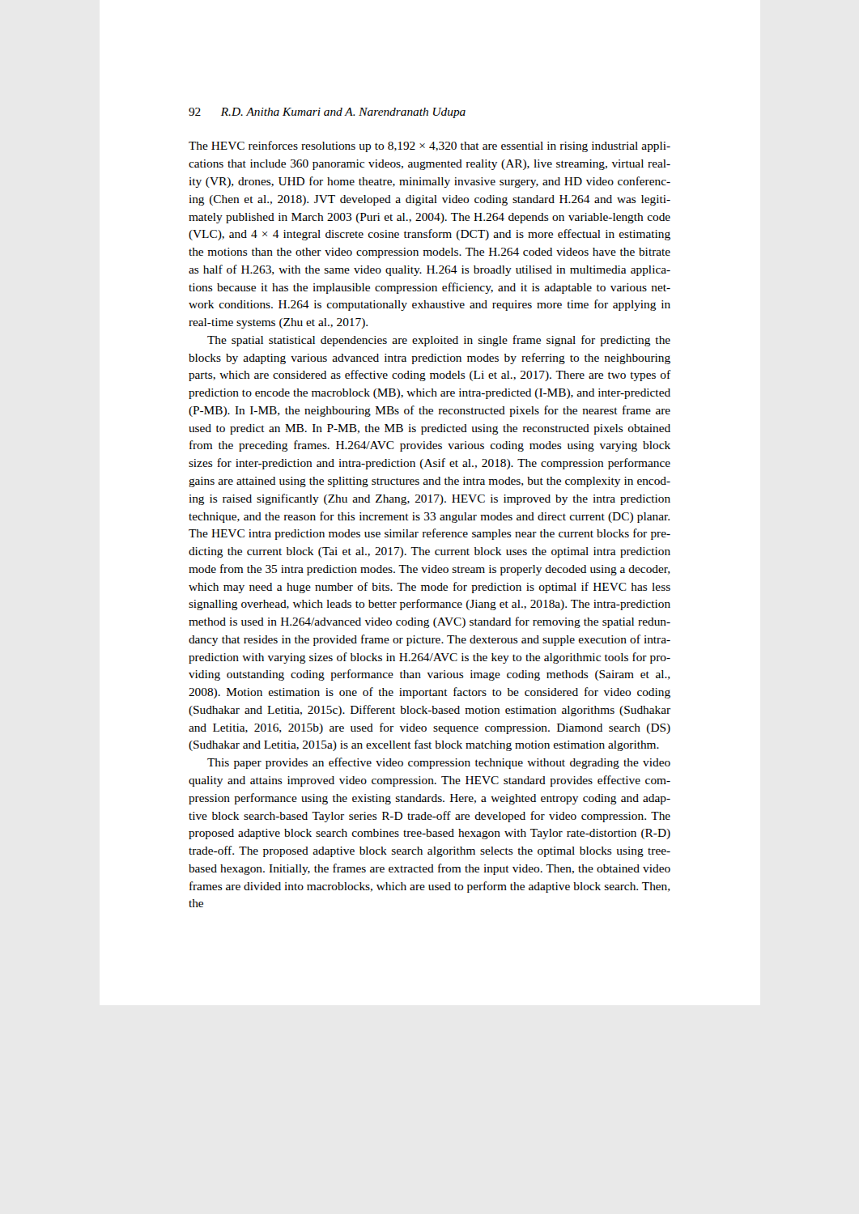92 R.D. Anitha Kumari and A. Narendranath Udupa
The HEVC reinforces resolutions up to 8,192 × 4,320 that are essential in rising industrial applications that include 360 panoramic videos, augmented reality (AR), live streaming, virtual reality (VR), drones, UHD for home theatre, minimally invasive surgery, and HD video conferencing (Chen et al., 2018). JVT developed a digital video coding standard H.264 and was legitimately published in March 2003 (Puri et al., 2004). The H.264 depends on variable-length code (VLC), and 4 × 4 integral discrete cosine transform (DCT) and is more effectual in estimating the motions than the other video compression models. The H.264 coded videos have the bitrate as half of H.263, with the same video quality. H.264 is broadly utilised in multimedia applications because it has the implausible compression efficiency, and it is adaptable to various network conditions. H.264 is computationally exhaustive and requires more time for applying in real-time systems (Zhu et al., 2017).
The spatial statistical dependencies are exploited in single frame signal for predicting the blocks by adapting various advanced intra prediction modes by referring to the neighbouring parts, which are considered as effective coding models (Li et al., 2017). There are two types of prediction to encode the macroblock (MB), which are intra-predicted (I-MB), and inter-predicted (P-MB). In I-MB, the neighbouring MBs of the reconstructed pixels for the nearest frame are used to predict an MB. In P-MB, the MB is predicted using the reconstructed pixels obtained from the preceding frames. H.264/AVC provides various coding modes using varying block sizes for inter-prediction and intra-prediction (Asif et al., 2018). The compression performance gains are attained using the splitting structures and the intra modes, but the complexity in encoding is raised significantly (Zhu and Zhang, 2017). HEVC is improved by the intra prediction technique, and the reason for this increment is 33 angular modes and direct current (DC) planar. The HEVC intra prediction modes use similar reference samples near the current blocks for predicting the current block (Tai et al., 2017). The current block uses the optimal intra prediction mode from the 35 intra prediction modes. The video stream is properly decoded using a decoder, which may need a huge number of bits. The mode for prediction is optimal if HEVC has less signalling overhead, which leads to better performance (Jiang et al., 2018a). The intra-prediction method is used in H.264/advanced video coding (AVC) standard for removing the spatial redundancy that resides in the provided frame or picture. The dexterous and supple execution of intra-prediction with varying sizes of blocks in H.264/AVC is the key to the algorithmic tools for providing outstanding coding performance than various image coding methods (Sairam et al., 2008). Motion estimation is one of the important factors to be considered for video coding (Sudhakar and Letitia, 2015c). Different block-based motion estimation algorithms (Sudhakar and Letitia, 2016, 2015b) are used for video sequence compression. Diamond search (DS) (Sudhakar and Letitia, 2015a) is an excellent fast block matching motion estimation algorithm.
This paper provides an effective video compression technique without degrading the video quality and attains improved video compression. The HEVC standard provides effective compression performance using the existing standards. Here, a weighted entropy coding and adaptive block search-based Taylor series R-D trade-off are developed for video compression. The proposed adaptive block search combines tree-based hexagon with Taylor rate-distortion (R-D) trade-off. The proposed adaptive block search algorithm selects the optimal blocks using tree-based hexagon. Initially, the frames are extracted from the input video. Then, the obtained video frames are divided into macroblocks, which are used to perform the adaptive block search. Then, the